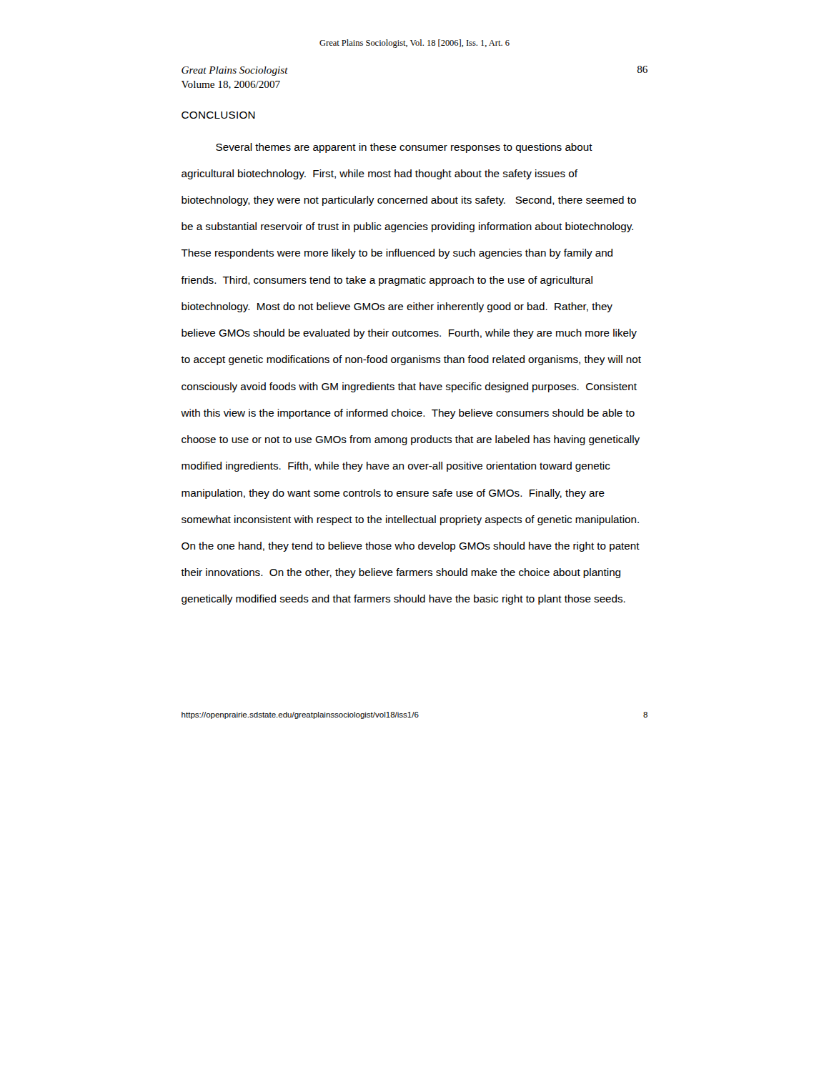Great Plains Sociologist, Vol. 18 [2006], Iss. 1, Art. 6
Great Plains Sociologist
Volume 18, 2006/2007
86
CONCLUSION
Several themes are apparent in these consumer responses to questions about agricultural biotechnology. First, while most had thought about the safety issues of biotechnology, they were not particularly concerned about its safety. Second, there seemed to be a substantial reservoir of trust in public agencies providing information about biotechnology. These respondents were more likely to be influenced by such agencies than by family and friends. Third, consumers tend to take a pragmatic approach to the use of agricultural biotechnology. Most do not believe GMOs are either inherently good or bad. Rather, they believe GMOs should be evaluated by their outcomes. Fourth, while they are much more likely to accept genetic modifications of non-food organisms than food related organisms, they will not consciously avoid foods with GM ingredients that have specific designed purposes. Consistent with this view is the importance of informed choice. They believe consumers should be able to choose to use or not to use GMOs from among products that are labeled has having genetically modified ingredients. Fifth, while they have an over-all positive orientation toward genetic manipulation, they do want some controls to ensure safe use of GMOs. Finally, they are somewhat inconsistent with respect to the intellectual propriety aspects of genetic manipulation. On the one hand, they tend to believe those who develop GMOs should have the right to patent their innovations. On the other, they believe farmers should make the choice about planting genetically modified seeds and that farmers should have the basic right to plant those seeds.
https://openprairie.sdstate.edu/greatplainssociologist/vol18/iss1/6 8